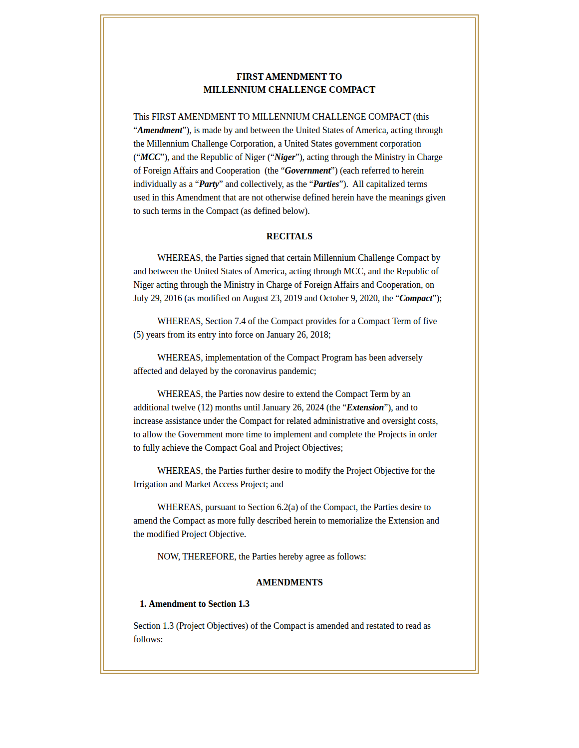FIRST AMENDMENT TO
MILLENNIUM CHALLENGE COMPACT
This FIRST AMENDMENT TO MILLENNIUM CHALLENGE COMPACT (this “Amendment”), is made by and between the United States of America, acting through the Millennium Challenge Corporation, a United States government corporation (“MCC”), and the Republic of Niger (“Niger”), acting through the Ministry in Charge of Foreign Affairs and Cooperation (the “Government”) (each referred to herein individually as a “Party” and collectively, as the “Parties”). All capitalized terms used in this Amendment that are not otherwise defined herein have the meanings given to such terms in the Compact (as defined below).
RECITALS
WHEREAS, the Parties signed that certain Millennium Challenge Compact by and between the United States of America, acting through MCC, and the Republic of Niger acting through the Ministry in Charge of Foreign Affairs and Cooperation, on July 29, 2016 (as modified on August 23, 2019 and October 9, 2020, the “Compact”);
WHEREAS, Section 7.4 of the Compact provides for a Compact Term of five (5) years from its entry into force on January 26, 2018;
WHEREAS, implementation of the Compact Program has been adversely affected and delayed by the coronavirus pandemic;
WHEREAS, the Parties now desire to extend the Compact Term by an additional twelve (12) months until January 26, 2024 (the “Extension”), and to increase assistance under the Compact for related administrative and oversight costs, to allow the Government more time to implement and complete the Projects in order to fully achieve the Compact Goal and Project Objectives;
WHEREAS, the Parties further desire to modify the Project Objective for the Irrigation and Market Access Project; and
WHEREAS, pursuant to Section 6.2(a) of the Compact, the Parties desire to amend the Compact as more fully described herein to memorialize the Extension and the modified Project Objective.
NOW, THEREFORE, the Parties hereby agree as follows:
AMENDMENTS
Amendment to Section 1.3
Section 1.3 (Project Objectives) of the Compact is amended and restated to read as follows: